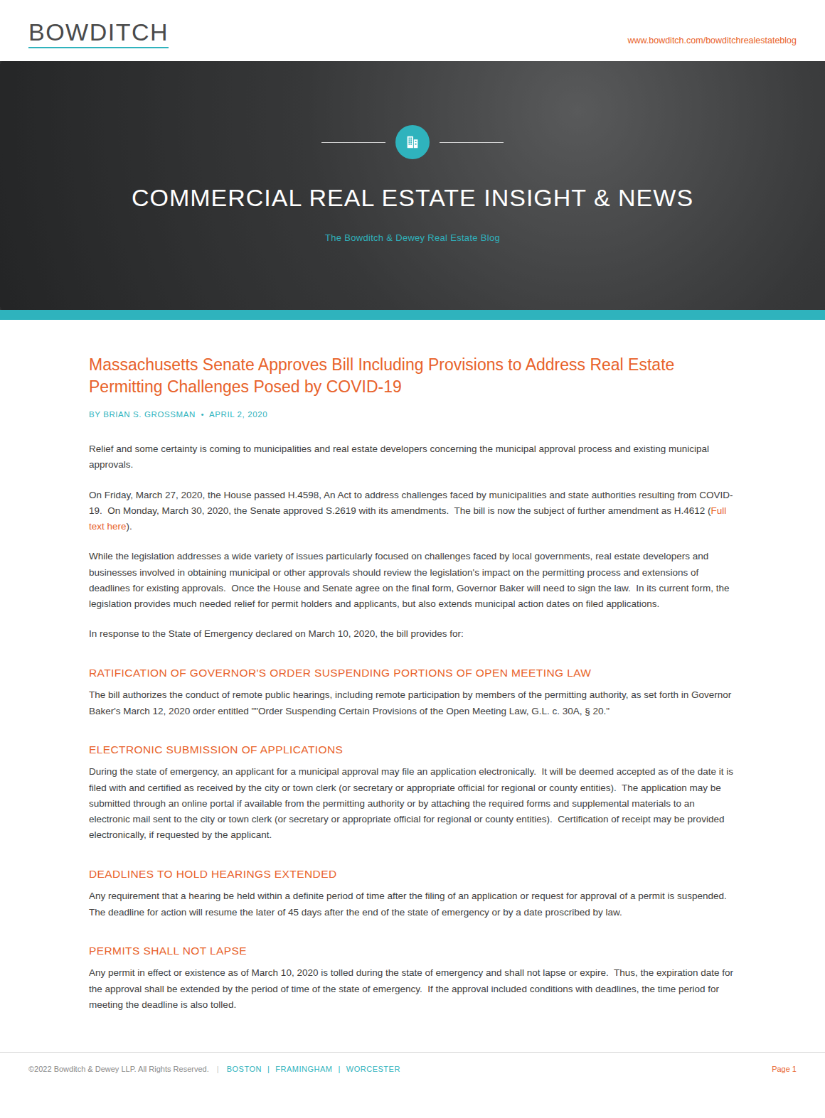BOWDITCH
www.bowditch.com/bowditchrealestateblog
Commercial Real Estate Insight & News
The Bowditch & Dewey Real Estate Blog
Massachusetts Senate Approves Bill Including Provisions to Address Real Estate Permitting Challenges Posed by COVID-19
By Brian S. Grossman • April 2, 2020
Relief and some certainty is coming to municipalities and real estate developers concerning the municipal approval process and existing municipal approvals.
On Friday, March 27, 2020, the House passed H.4598, An Act to address challenges faced by municipalities and state authorities resulting from COVID-19. On Monday, March 30, 2020, the Senate approved S.2619 with its amendments. The bill is now the subject of further amendment as H.4612 (Full text here).
While the legislation addresses a wide variety of issues particularly focused on challenges faced by local governments, real estate developers and businesses involved in obtaining municipal or other approvals should review the legislation's impact on the permitting process and extensions of deadlines for existing approvals. Once the House and Senate agree on the final form, Governor Baker will need to sign the law. In its current form, the legislation provides much needed relief for permit holders and applicants, but also extends municipal action dates on filed applications.
In response to the State of Emergency declared on March 10, 2020, the bill provides for:
Ratification of Governor's Order Suspending Portions of Open Meeting Law
The bill authorizes the conduct of remote public hearings, including remote participation by members of the permitting authority, as set forth in Governor Baker's March 12, 2020 order entitled ""Order Suspending Certain Provisions of the Open Meeting Law, G.L. c. 30A, § 20."
Electronic Submission of Applications
During the state of emergency, an applicant for a municipal approval may file an application electronically. It will be deemed accepted as of the date it is filed with and certified as received by the city or town clerk (or secretary or appropriate official for regional or county entities). The application may be submitted through an online portal if available from the permitting authority or by attaching the required forms and supplemental materials to an electronic mail sent to the city or town clerk (or secretary or appropriate official for regional or county entities). Certification of receipt may be provided electronically, if requested by the applicant.
Deadlines to Hold Hearings Extended
Any requirement that a hearing be held within a definite period of time after the filing of an application or request for approval of a permit is suspended. The deadline for action will resume the later of 45 days after the end of the state of emergency or by a date proscribed by law.
Permits Shall Not Lapse
Any permit in effect or existence as of March 10, 2020 is tolled during the state of emergency and shall not lapse or expire. Thus, the expiration date for the approval shall be extended by the period of time of the state of emergency. If the approval included conditions with deadlines, the time period for meeting the deadline is also tolled.
©2022 Bowditch & Dewey LLP. All Rights Reserved. | BOSTON|FRAMINGHAM|WORCESTER
Page 1